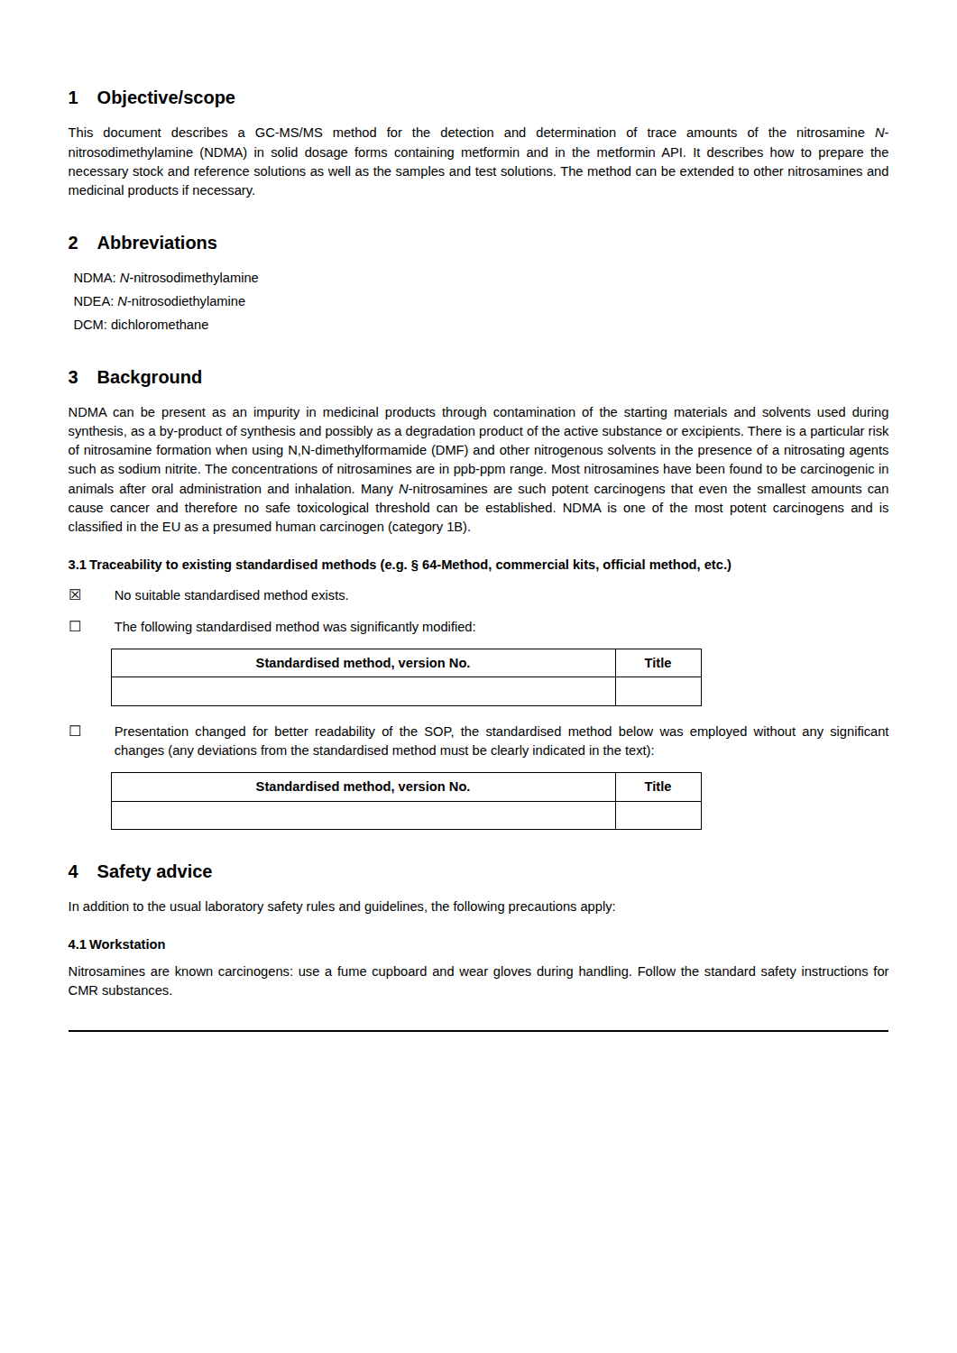1 Objective/scope
This document describes a GC-MS/MS method for the detection and determination of trace amounts of the nitrosamine N-nitrosodimethylamine (NDMA) in solid dosage forms containing metformin and in the metformin API. It describes how to prepare the necessary stock and reference solutions as well as the samples and test solutions. The method can be extended to other nitrosamines and medicinal products if necessary.
2 Abbreviations
NDMA: N-nitrosodimethylamine
NDEA: N-nitrosodiethylamine
DCM: dichloromethane
3 Background
NDMA can be present as an impurity in medicinal products through contamination of the starting materials and solvents used during synthesis, as a by-product of synthesis and possibly as a degradation product of the active substance or excipients. There is a particular risk of nitrosamine formation when using N,N-dimethylformamide (DMF) and other nitrogenous solvents in the presence of a nitrosating agents such as sodium nitrite. The concentrations of nitrosamines are in ppb-ppm range. Most nitrosamines have been found to be carcinogenic in animals after oral administration and inhalation. Many N-nitrosamines are such potent carcinogens that even the smallest amounts can cause cancer and therefore no safe toxicological threshold can be established. NDMA is one of the most potent carcinogens and is classified in the EU as a presumed human carcinogen (category 1B).
3.1 Traceability to existing standardised methods (e.g. § 64-Method, commercial kits, official method, etc.)
☒
No suitable standardised method exists.
☐
The following standardised method was significantly modified:
| Standardised method, version No. | Title |
| --- | --- |
☐
Presentation changed for better readability of the SOP, the standardised method below was employed without any significant changes (any deviations from the standardised method must be clearly indicated in the text):
| Standardised method, version No. | Title |
| --- | --- |
4 Safety advice
In addition to the usual laboratory safety rules and guidelines, the following precautions apply:
4.1 Workstation
Nitrosamines are known carcinogens: use a fume cupboard and wear gloves during handling. Follow the standard safety instructions for CMR substances.